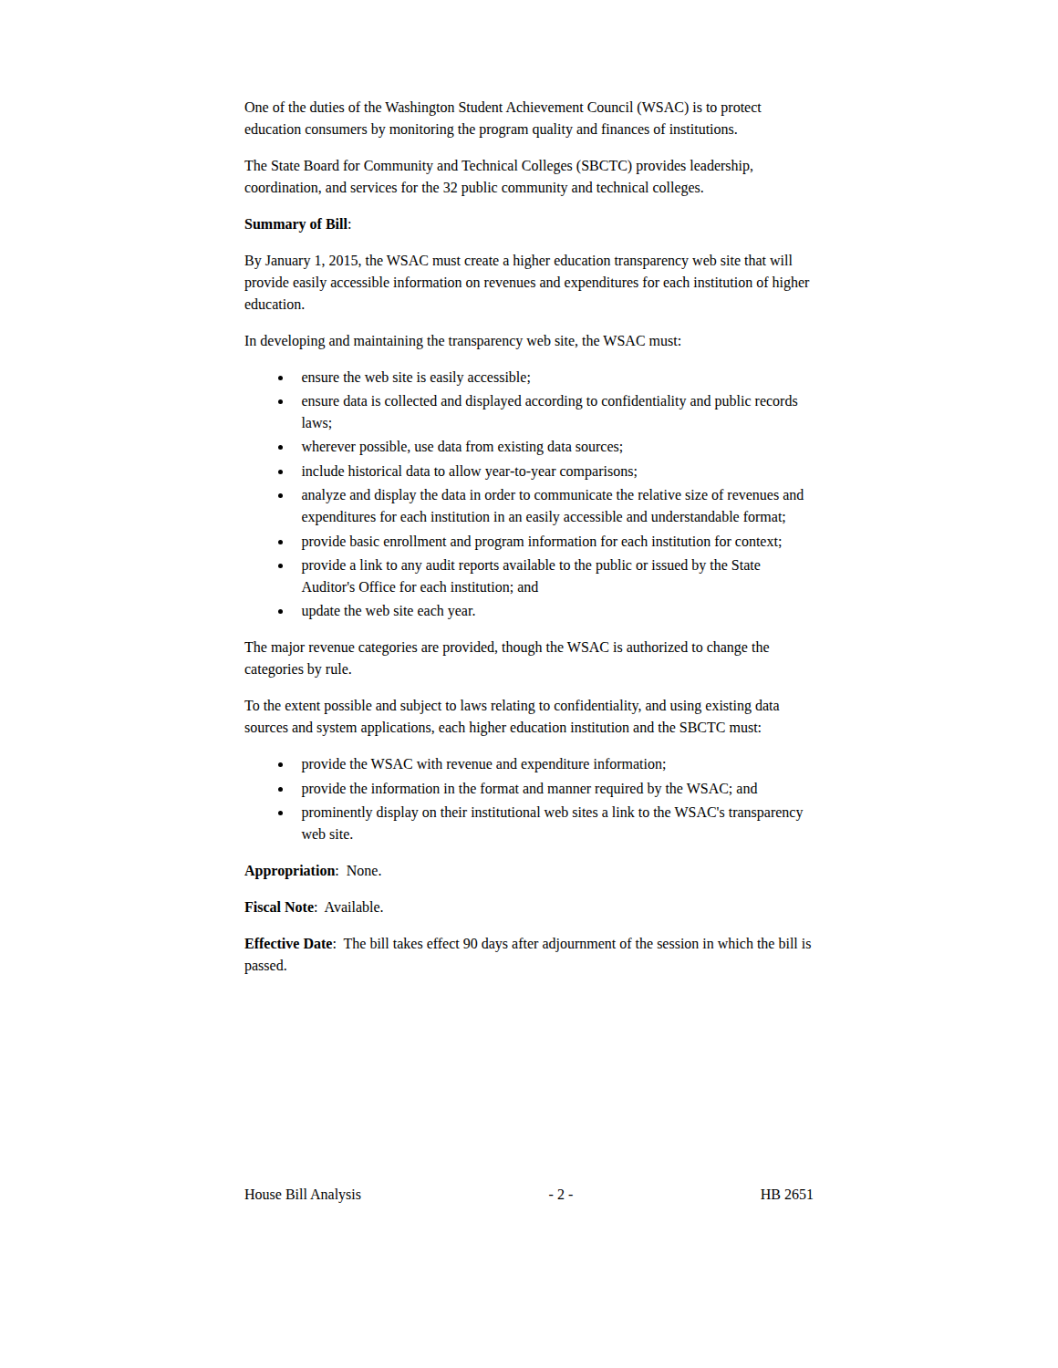One of the duties of the Washington Student Achievement Council (WSAC) is to protect education consumers by monitoring the program quality and finances of institutions.
The State Board for Community and Technical Colleges (SBCTC) provides leadership, coordination, and services for the 32 public community and technical colleges.
Summary of Bill:
By January 1, 2015, the WSAC must create a higher education transparency web site that will provide easily accessible information on revenues and expenditures for each institution of higher education.
In developing and maintaining the transparency web site, the WSAC must:
ensure the web site is easily accessible;
ensure data is collected and displayed according to confidentiality and public records laws;
wherever possible, use data from existing data sources;
include historical data to allow year-to-year comparisons;
analyze and display the data in order to communicate the relative size of revenues and expenditures for each institution in an easily accessible and understandable format;
provide basic enrollment and program information for each institution for context;
provide a link to any audit reports available to the public or issued by the State Auditor's Office for each institution; and
update the web site each year.
The major revenue categories are provided, though the WSAC is authorized to change the categories by rule.
To the extent possible and subject to laws relating to confidentiality, and using existing data sources and system applications, each higher education institution and the SBCTC must:
provide the WSAC with revenue and expenditure information;
provide the information in the format and manner required by the WSAC; and
prominently display on their institutional web sites a link to the WSAC's transparency web site.
Appropriation: None.
Fiscal Note: Available.
Effective Date: The bill takes effect 90 days after adjournment of the session in which the bill is passed.
House Bill Analysis
- 2 -
HB 2651